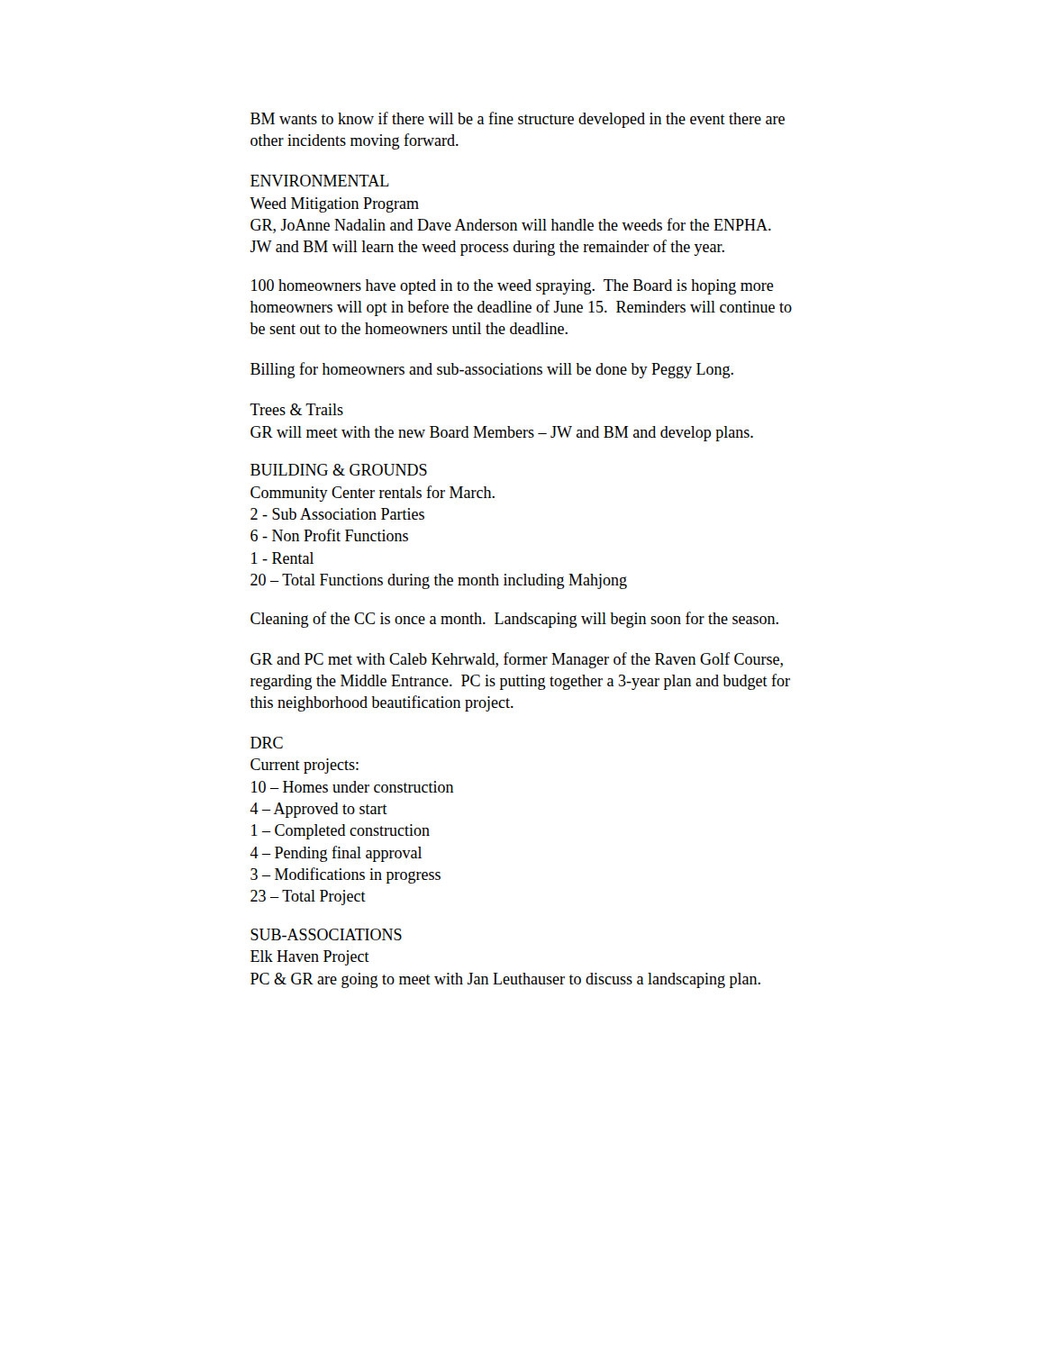BM wants to know if there will be a fine structure developed in the event there are other incidents moving forward.
ENVIRONMENTAL
Weed Mitigation Program
GR, JoAnne Nadalin and Dave Anderson will handle the weeds for the ENPHA. JW and BM will learn the weed process during the remainder of the year.
100 homeowners have opted in to the weed spraying. The Board is hoping more homeowners will opt in before the deadline of June 15. Reminders will continue to be sent out to the homeowners until the deadline.
Billing for homeowners and sub-associations will be done by Peggy Long.
Trees & Trails
GR will meet with the new Board Members – JW and BM and develop plans.
BUILDING & GROUNDS
Community Center rentals for March.
2 - Sub Association Parties
6 - Non Profit Functions
1 - Rental
20 – Total Functions during the month including Mahjong
Cleaning of the CC is once a month. Landscaping will begin soon for the season.
GR and PC met with Caleb Kehrwald, former Manager of the Raven Golf Course, regarding the Middle Entrance. PC is putting together a 3-year plan and budget for this neighborhood beautification project.
DRC
Current projects:
10 – Homes under construction
4 – Approved to start
1 – Completed construction
4 – Pending final approval
3 – Modifications in progress
23 – Total Project
SUB-ASSOCIATIONS
Elk Haven Project
PC & GR are going to meet with Jan Leuthauser to discuss a landscaping plan.